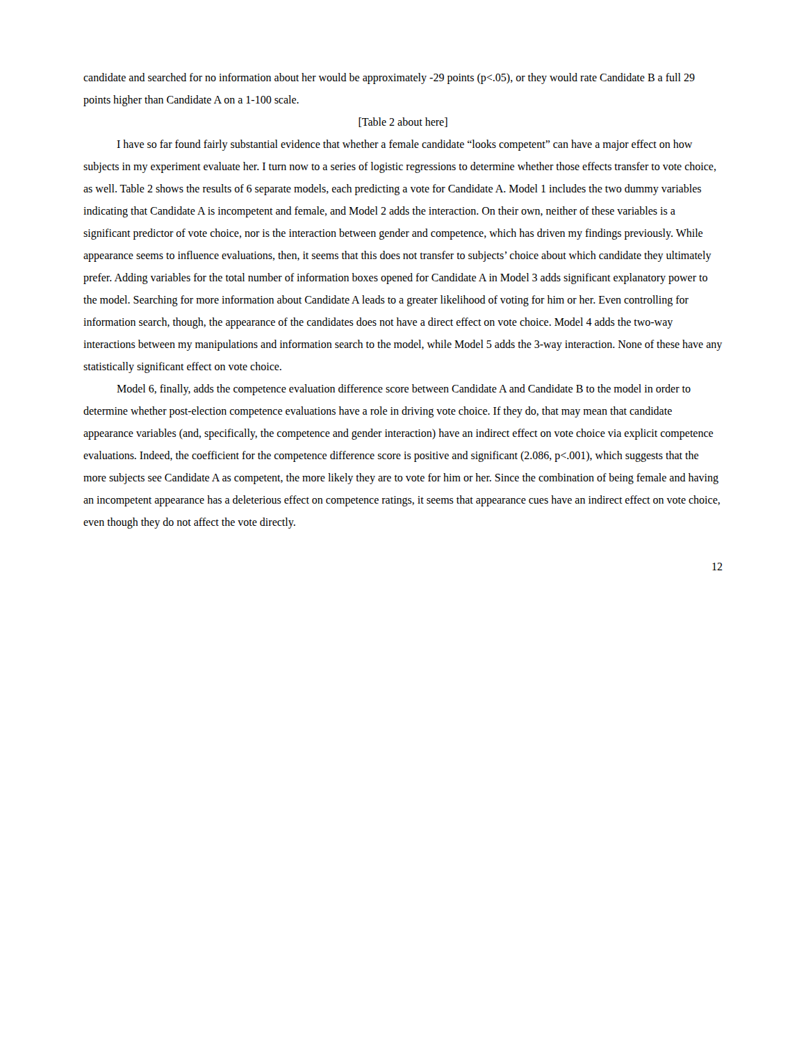candidate and searched for no information about her would be approximately -29 points (p<.05), or they would rate Candidate B a full 29 points higher than Candidate A on a 1-100 scale.
[Table 2 about here]
I have so far found fairly substantial evidence that whether a female candidate “looks competent” can have a major effect on how subjects in my experiment evaluate her. I turn now to a series of logistic regressions to determine whether those effects transfer to vote choice, as well. Table 2 shows the results of 6 separate models, each predicting a vote for Candidate A. Model 1 includes the two dummy variables indicating that Candidate A is incompetent and female, and Model 2 adds the interaction. On their own, neither of these variables is a significant predictor of vote choice, nor is the interaction between gender and competence, which has driven my findings previously. While appearance seems to influence evaluations, then, it seems that this does not transfer to subjects’ choice about which candidate they ultimately prefer. Adding variables for the total number of information boxes opened for Candidate A in Model 3 adds significant explanatory power to the model. Searching for more information about Candidate A leads to a greater likelihood of voting for him or her. Even controlling for information search, though, the appearance of the candidates does not have a direct effect on vote choice. Model 4 adds the two-way interactions between my manipulations and information search to the model, while Model 5 adds the 3-way interaction. None of these have any statistically significant effect on vote choice.
Model 6, finally, adds the competence evaluation difference score between Candidate A and Candidate B to the model in order to determine whether post-election competence evaluations have a role in driving vote choice. If they do, that may mean that candidate appearance variables (and, specifically, the competence and gender interaction) have an indirect effect on vote choice via explicit competence evaluations. Indeed, the coefficient for the competence difference score is positive and significant (2.086, p<.001), which suggests that the more subjects see Candidate A as competent, the more likely they are to vote for him or her. Since the combination of being female and having an incompetent appearance has a deleterious effect on competence ratings, it seems that appearance cues have an indirect effect on vote choice, even though they do not affect the vote directly.
12